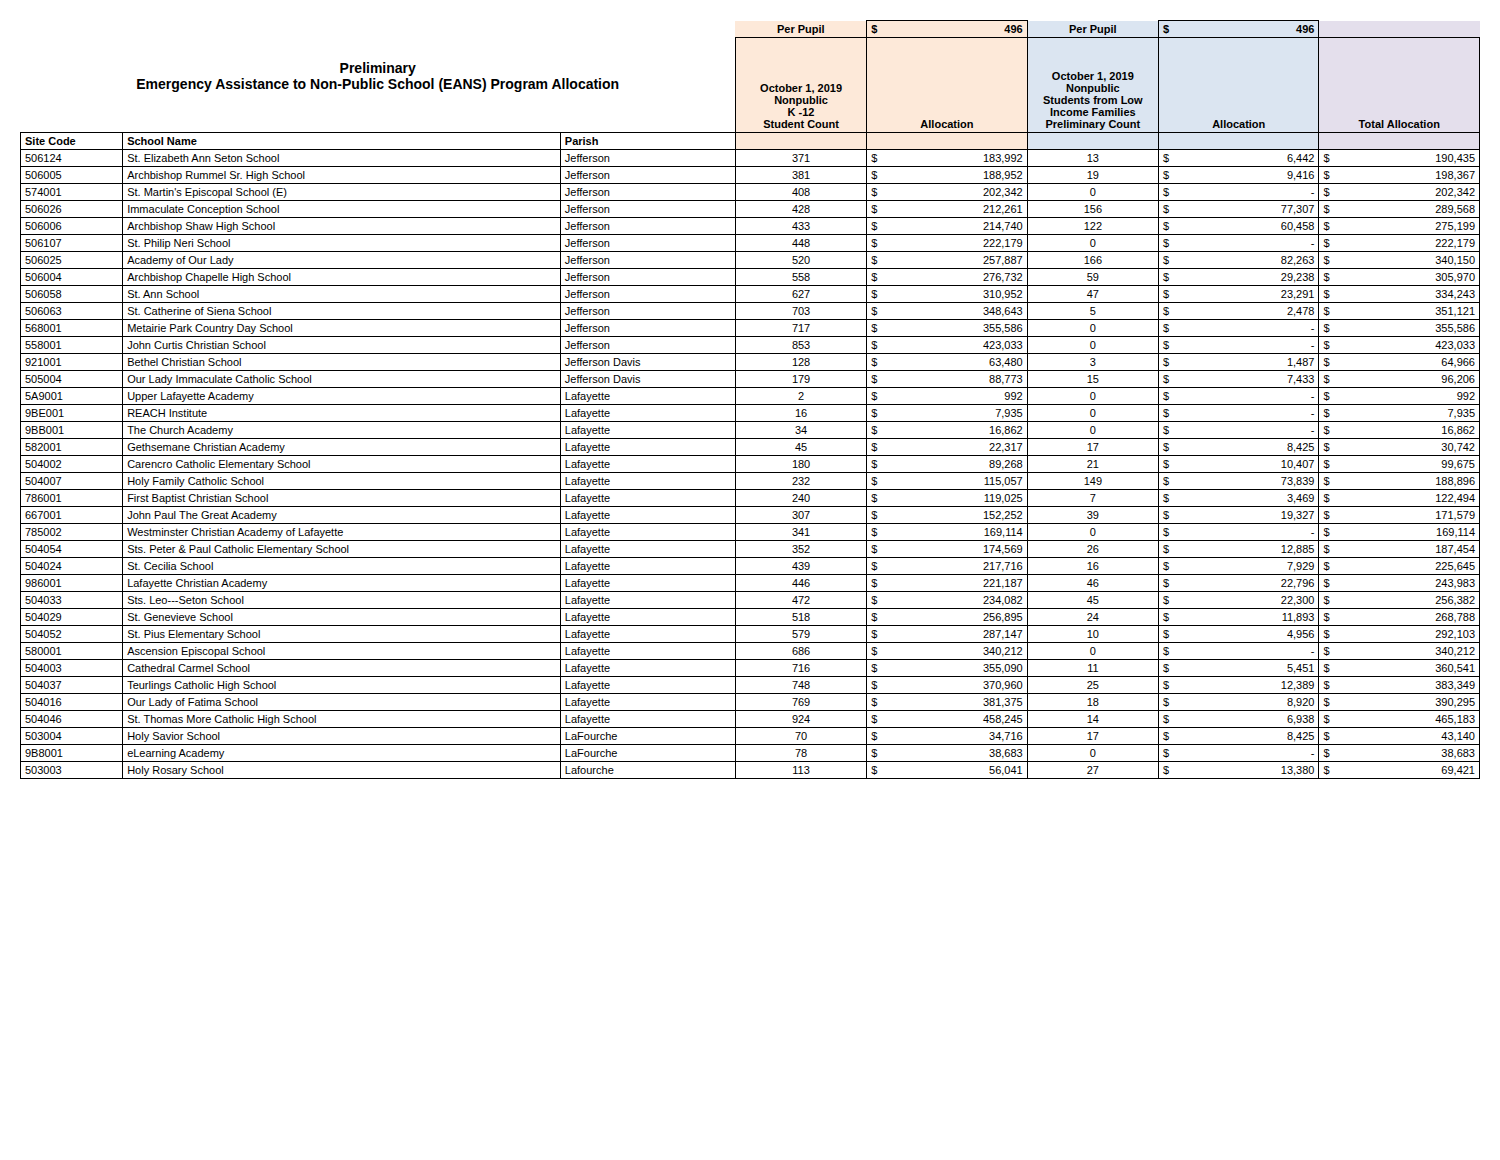| Preliminary Emergency Assistance to Non-Public School (EANS) Program Allocation | Per Pupil | $ 496 | Per Pupil | $ 496 | |
| --- | --- | --- | --- | --- | --- |
| October 1, 2019 Nonpublic K -12 Student Count | Allocation | October 1, 2019 Nonpublic Students from Low Income Families Preliminary Count | Allocation | Total Allocation |
| Site Code | School Name | Parish | | | | | |
| 506124 | St. Elizabeth Ann Seton School | Jefferson | 371 | $ 183,992 | 13 | $ 6,442 | $ 190,435 |
| 506005 | Archbishop Rummel Sr. High School | Jefferson | 381 | $ 188,952 | 19 | $ 9,416 | $ 198,367 |
| 574001 | St. Martin's Episcopal School (E) | Jefferson | 408 | $ 202,342 | 0 | $ - | $ 202,342 |
| 506026 | Immaculate Conception School | Jefferson | 428 | $ 212,261 | 156 | $ 77,307 | $ 289,568 |
| 506006 | Archbishop Shaw High School | Jefferson | 433 | $ 214,740 | 122 | $ 60,458 | $ 275,199 |
| 506107 | St. Philip Neri School | Jefferson | 448 | $ 222,179 | 0 | $ - | $ 222,179 |
| 506025 | Academy of Our Lady | Jefferson | 520 | $ 257,887 | 166 | $ 82,263 | $ 340,150 |
| 506004 | Archbishop Chapelle High School | Jefferson | 558 | $ 276,732 | 59 | $ 29,238 | $ 305,970 |
| 506058 | St. Ann School | Jefferson | 627 | $ 310,952 | 47 | $ 23,291 | $ 334,243 |
| 506063 | St. Catherine of Siena School | Jefferson | 703 | $ 348,643 | 5 | $ 2,478 | $ 351,121 |
| 568001 | Metairie Park Country Day School | Jefferson | 717 | $ 355,586 | 0 | $ - | $ 355,586 |
| 558001 | John Curtis Christian School | Jefferson | 853 | $ 423,033 | 0 | $ - | $ 423,033 |
| 921001 | Bethel Christian School | Jefferson Davis | 128 | $ 63,480 | 3 | $ 1,487 | $ 64,966 |
| 505004 | Our Lady Immaculate Catholic School | Jefferson Davis | 179 | $ 88,773 | 15 | $ 7,433 | $ 96,206 |
| 5A9001 | Upper Lafayette Academy | Lafayette | 2 | $ 992 | 0 | $ - | $ 992 |
| 9BE001 | REACH Institute | Lafayette | 16 | $ 7,935 | 0 | $ - | $ 7,935 |
| 9BB001 | The Church Academy | Lafayette | 34 | $ 16,862 | 0 | $ - | $ 16,862 |
| 582001 | Gethsemane Christian Academy | Lafayette | 45 | $ 22,317 | 17 | $ 8,425 | $ 30,742 |
| 504002 | Carencro Catholic Elementary School | Lafayette | 180 | $ 89,268 | 21 | $ 10,407 | $ 99,675 |
| 504007 | Holy Family Catholic School | Lafayette | 232 | $ 115,057 | 149 | $ 73,839 | $ 188,896 |
| 786001 | First Baptist Christian School | Lafayette | 240 | $ 119,025 | 7 | $ 3,469 | $ 122,494 |
| 667001 | John Paul The Great Academy | Lafayette | 307 | $ 152,252 | 39 | $ 19,327 | $ 171,579 |
| 785002 | Westminster Christian Academy of Lafayette | Lafayette | 341 | $ 169,114 | 0 | $ - | $ 169,114 |
| 504054 | Sts. Peter & Paul Catholic Elementary School | Lafayette | 352 | $ 174,569 | 26 | $ 12,885 | $ 187,454 |
| 504024 | St. Cecilia School | Lafayette | 439 | $ 217,716 | 16 | $ 7,929 | $ 225,645 |
| 986001 | Lafayette Christian Academy | Lafayette | 446 | $ 221,187 | 46 | $ 22,796 | $ 243,983 |
| 504033 | Sts. Leo---Seton School | Lafayette | 472 | $ 234,082 | 45 | $ 22,300 | $ 256,382 |
| 504029 | St. Genevieve School | Lafayette | 518 | $ 256,895 | 24 | $ 11,893 | $ 268,788 |
| 504052 | St. Pius Elementary School | Lafayette | 579 | $ 287,147 | 10 | $ 4,956 | $ 292,103 |
| 580001 | Ascension Episcopal School | Lafayette | 686 | $ 340,212 | 0 | $ - | $ 340,212 |
| 504003 | Cathedral Carmel School | Lafayette | 716 | $ 355,090 | 11 | $ 5,451 | $ 360,541 |
| 504037 | Teurlings Catholic High School | Lafayette | 748 | $ 370,960 | 25 | $ 12,389 | $ 383,349 |
| 504016 | Our Lady of Fatima School | Lafayette | 769 | $ 381,375 | 18 | $ 8,920 | $ 390,295 |
| 504046 | St. Thomas More Catholic High School | Lafayette | 924 | $ 458,245 | 14 | $ 6,938 | $ 465,183 |
| 503004 | Holy Savior School | LaFourche | 70 | $ 34,716 | 17 | $ 8,425 | $ 43,140 |
| 9B8001 | eLearning Academy | LaFourche | 78 | $ 38,683 | 0 | $ - | $ 38,683 |
| 503003 | Holy Rosary School | Lafourche | 113 | $ 56,041 | 27 | $ 13,380 | $ 69,421 |